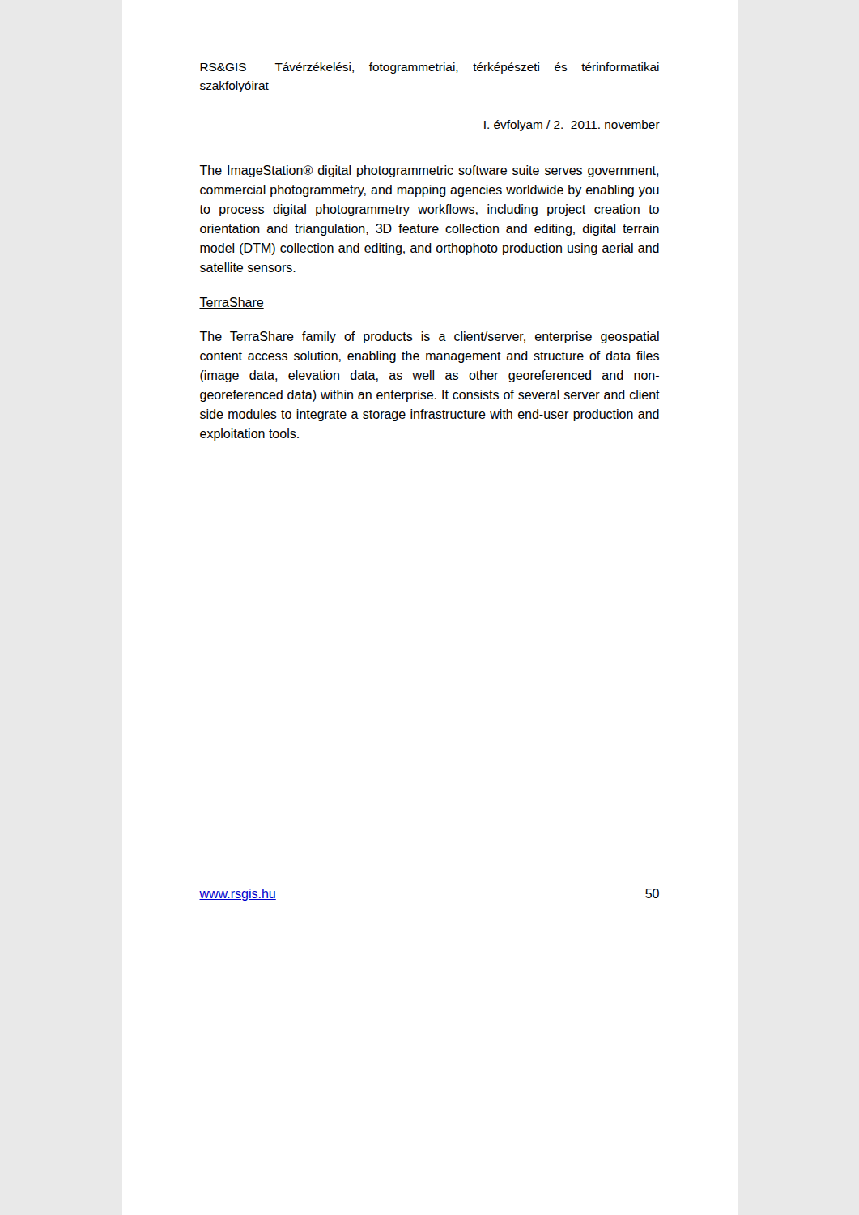RS&GIS Távérzékelési, fotogrammetriai, térképészeti és térinformatikai szakfolyóirat
I. évfolyam / 2. 2011. november
The ImageStation® digital photogrammetric software suite serves government, commercial photogrammetry, and mapping agencies worldwide by enabling you to process digital photogrammetry workflows, including project creation to orientation and triangulation, 3D feature collection and editing, digital terrain model (DTM) collection and editing, and orthophoto production using aerial and satellite sensors.
TerraShare
The TerraShare family of products is a client/server, enterprise geospatial content access solution, enabling the management and structure of data files (image data, elevation data, as well as other georeferenced and non-georeferenced data) within an enterprise. It consists of several server and client side modules to integrate a storage infrastructure with end-user production and exploitation tools.
www.rsgis.hu 50